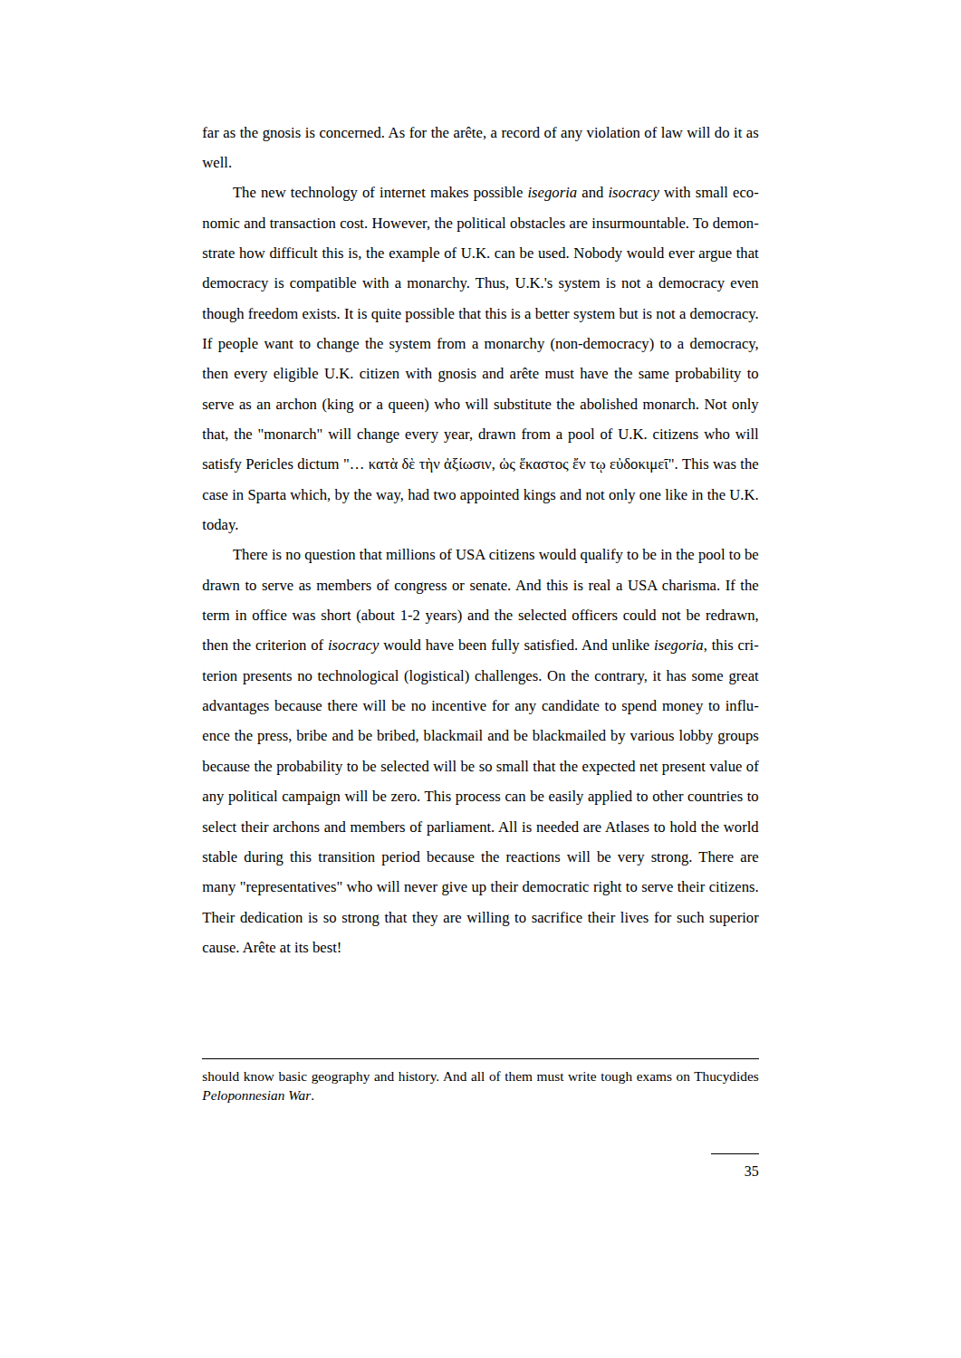far as the gnosis is concerned. As for the arête, a record of any violation of law will do it as well.
The new technology of internet makes possible isegoria and isocracy with small economic and transaction cost. However, the political obstacles are insurmountable. To demonstrate how difficult this is, the example of U.K. can be used. Nobody would ever argue that democracy is compatible with a monarchy. Thus, U.K.'s system is not a democracy even though freedom exists. It is quite possible that this is a better system but is not a democracy. If people want to change the system from a monarchy (non-democracy) to a democracy, then every eligible U.K. citizen with gnosis and arête must have the same probability to serve as an archon (king or a queen) who will substitute the abolished monarch. Not only that, the "monarch" will change every year, drawn from a pool of U.K. citizens who will satisfy Pericles dictum "… κατὰ δὲ τὴν ἀξίωσιν, ὡς ἕκαστος ἔν τῳ εὐδοκιμεῖ". This was the case in Sparta which, by the way, had two appointed kings and not only one like in the U.K. today.
There is no question that millions of USA citizens would qualify to be in the pool to be drawn to serve as members of congress or senate. And this is real a USA charisma. If the term in office was short (about 1-2 years) and the selected officers could not be redrawn, then the criterion of isocracy would have been fully satisfied. And unlike isegoria, this criterion presents no technological (logistical) challenges. On the contrary, it has some great advantages because there will be no incentive for any candidate to spend money to influence the press, bribe and be bribed, blackmail and be blackmailed by various lobby groups because the probability to be selected will be so small that the expected net present value of any political campaign will be zero. This process can be easily applied to other countries to select their archons and members of parliament. All is needed are Atlases to hold the world stable during this transition period because the reactions will be very strong. There are many "representatives" who will never give up their democratic right to serve their citizens. Their dedication is so strong that they are willing to sacrifice their lives for such superior cause. Arête at its best!
should know basic geography and history. And all of them must write tough exams on Thucydides Peloponnesian War.
35